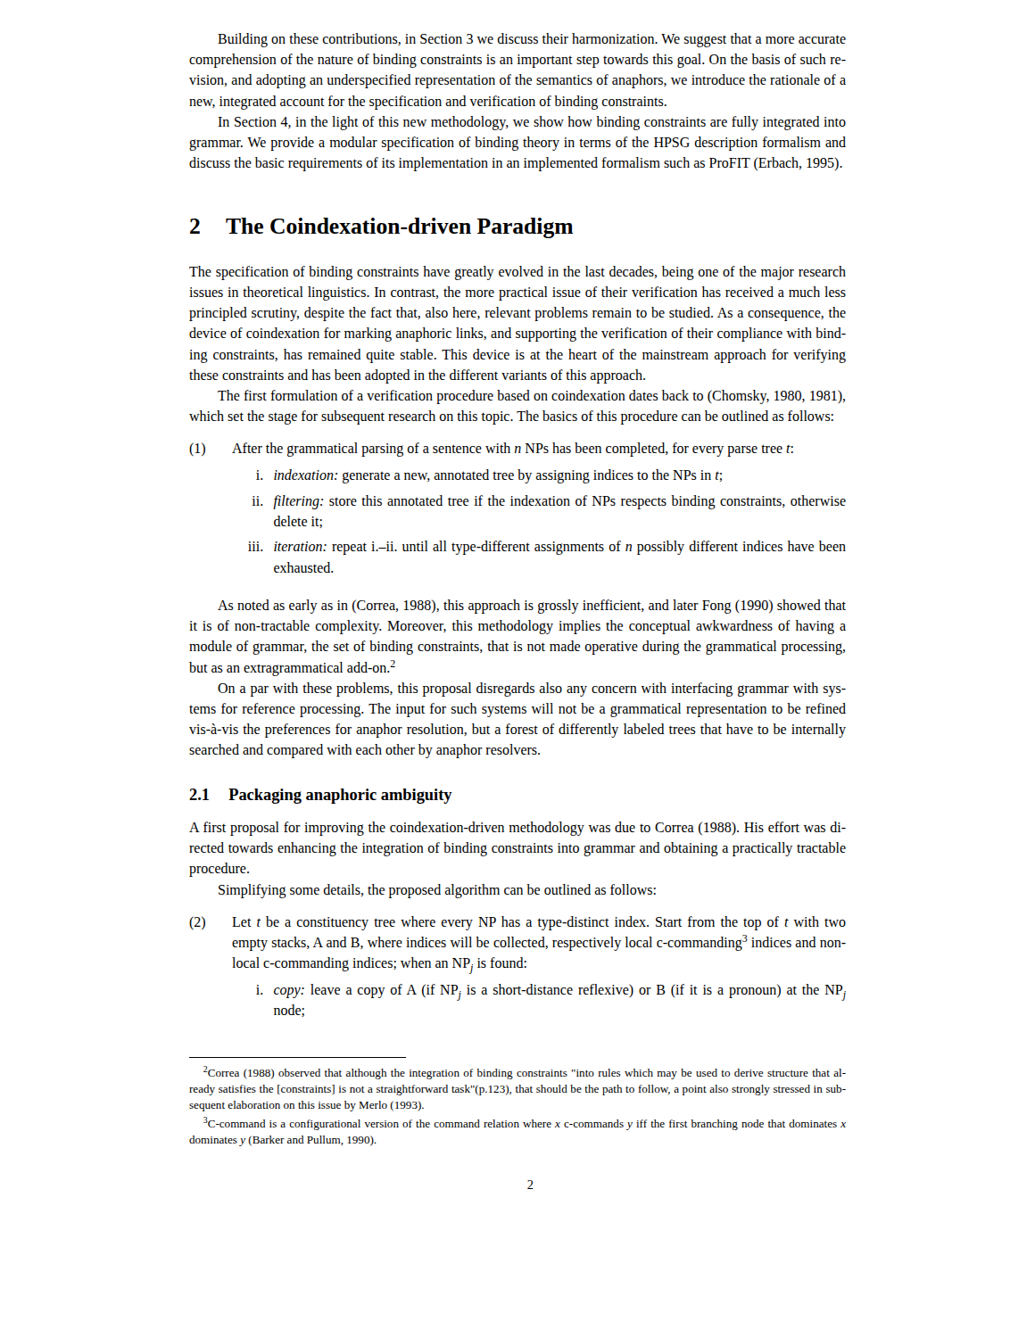Building on these contributions, in Section 3 we discuss their harmonization. We suggest that a more accurate comprehension of the nature of binding constraints is an important step towards this goal. On the basis of such revision, and adopting an underspecified representation of the semantics of anaphors, we introduce the rationale of a new, integrated account for the specification and verification of binding constraints.
In Section 4, in the light of this new methodology, we show how binding constraints are fully integrated into grammar. We provide a modular specification of binding theory in terms of the HPSG description formalism and discuss the basic requirements of its implementation in an implemented formalism such as ProFIT (Erbach, 1995).
2 The Coindexation-driven Paradigm
The specification of binding constraints have greatly evolved in the last decades, being one of the major research issues in theoretical linguistics. In contrast, the more practical issue of their verification has received a much less principled scrutiny, despite the fact that, also here, relevant problems remain to be studied. As a consequence, the device of coindexation for marking anaphoric links, and supporting the verification of their compliance with binding constraints, has remained quite stable. This device is at the heart of the mainstream approach for verifying these constraints and has been adopted in the different variants of this approach.
The first formulation of a verification procedure based on coindexation dates back to (Chomsky, 1980, 1981), which set the stage for subsequent research on this topic. The basics of this procedure can be outlined as follows:
(1) After the grammatical parsing of a sentence with n NPs has been completed, for every parse tree t:
i. indexation: generate a new, annotated tree by assigning indices to the NPs in t;
ii. filtering: store this annotated tree if the indexation of NPs respects binding constraints, otherwise delete it;
iii. iteration: repeat i.–ii. until all type-different assignments of n possibly different indices have been exhausted.
As noted as early as in (Correa, 1988), this approach is grossly inefficient, and later Fong (1990) showed that it is of non-tractable complexity. Moreover, this methodology implies the conceptual awkwardness of having a module of grammar, the set of binding constraints, that is not made operative during the grammatical processing, but as an extragrammatical add-on.2
On a par with these problems, this proposal disregards also any concern with interfacing grammar with systems for reference processing. The input for such systems will not be a grammatical representation to be refined vis-à-vis the preferences for anaphor resolution, but a forest of differently labeled trees that have to be internally searched and compared with each other by anaphor resolvers.
2.1 Packaging anaphoric ambiguity
A first proposal for improving the coindexation-driven methodology was due to Correa (1988). His effort was directed towards enhancing the integration of binding constraints into grammar and obtaining a practically tractable procedure.
Simplifying some details, the proposed algorithm can be outlined as follows:
(2) Let t be a constituency tree where every NP has a type-distinct index. Start from the top of t with two empty stacks, A and B, where indices will be collected, respectively local c-commanding3 indices and non-local c-commanding indices; when an NPj is found:
i. copy: leave a copy of A (if NPj is a short-distance reflexive) or B (if it is a pronoun) at the NPj node;
2Correa (1988) observed that although the integration of binding constraints "into rules which may be used to derive structure that already satisfies the [constraints] is not a straightforward task"(p.123), that should be the path to follow, a point also strongly stressed in subsequent elaboration on this issue by Merlo (1993).
3C-command is a configurational version of the command relation where x c-commands y iff the first branching node that dominates x dominates y (Barker and Pullum, 1990).
2